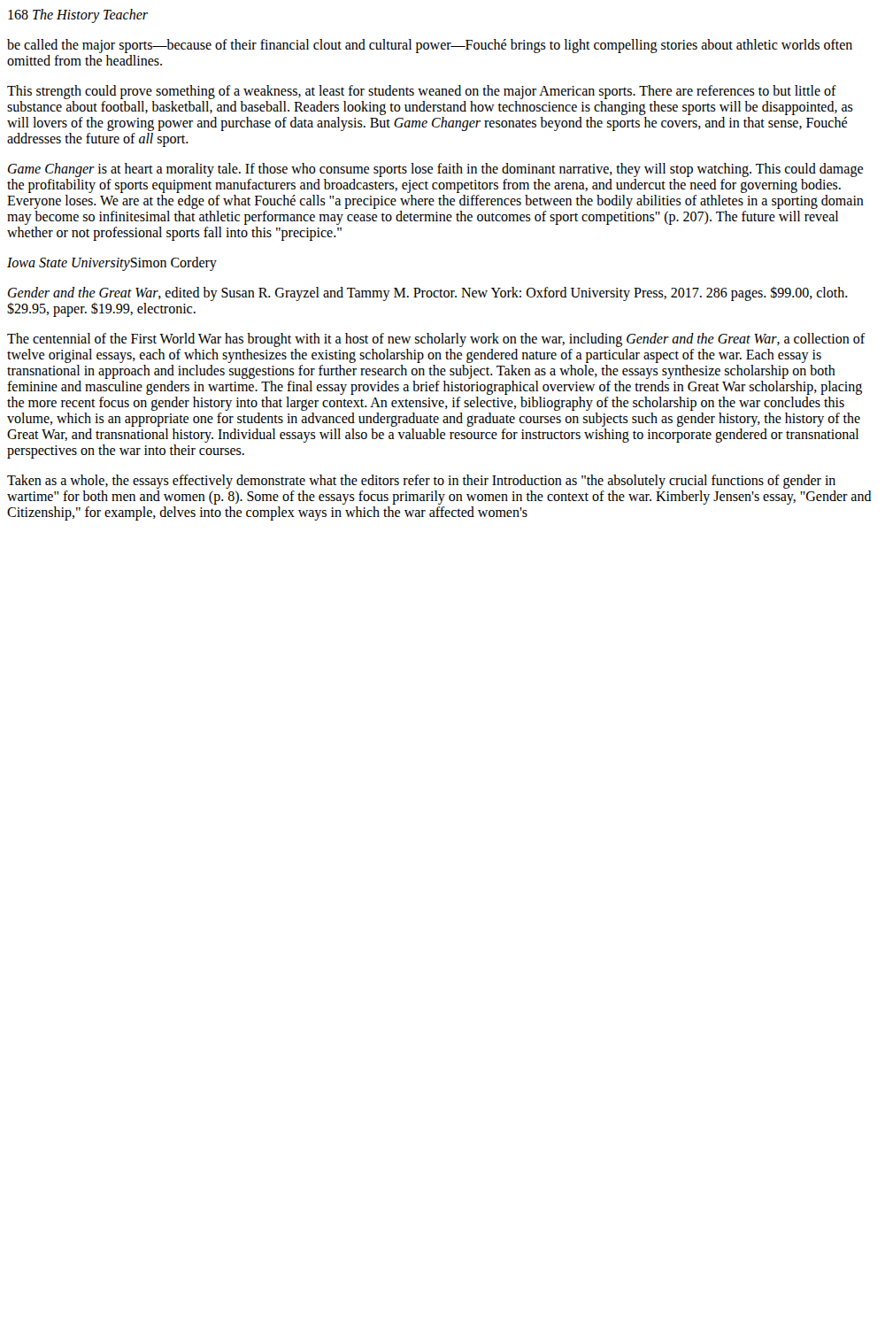168 The History Teacher
be called the major sports—because of their financial clout and cultural power—Fouché brings to light compelling stories about athletic worlds often omitted from the headlines.
This strength could prove something of a weakness, at least for students weaned on the major American sports. There are references to but little of substance about football, basketball, and baseball. Readers looking to understand how technoscience is changing these sports will be disappointed, as will lovers of the growing power and purchase of data analysis. But Game Changer resonates beyond the sports he covers, and in that sense, Fouché addresses the future of all sport.
Game Changer is at heart a morality tale. If those who consume sports lose faith in the dominant narrative, they will stop watching. This could damage the profitability of sports equipment manufacturers and broadcasters, eject competitors from the arena, and undercut the need for governing bodies. Everyone loses. We are at the edge of what Fouché calls "a precipice where the differences between the bodily abilities of athletes in a sporting domain may become so infinitesimal that athletic performance may cease to determine the outcomes of sport competitions" (p. 207). The future will reveal whether or not professional sports fall into this "precipice."
Iowa State University Simon Cordery
Gender and the Great War, edited by Susan R. Grayzel and Tammy M. Proctor. New York: Oxford University Press, 2017. 286 pages. $99.00, cloth. $29.95, paper. $19.99, electronic.
The centennial of the First World War has brought with it a host of new scholarly work on the war, including Gender and the Great War, a collection of twelve original essays, each of which synthesizes the existing scholarship on the gendered nature of a particular aspect of the war. Each essay is transnational in approach and includes suggestions for further research on the subject. Taken as a whole, the essays synthesize scholarship on both feminine and masculine genders in wartime. The final essay provides a brief historiographical overview of the trends in Great War scholarship, placing the more recent focus on gender history into that larger context. An extensive, if selective, bibliography of the scholarship on the war concludes this volume, which is an appropriate one for students in advanced undergraduate and graduate courses on subjects such as gender history, the history of the Great War, and transnational history. Individual essays will also be a valuable resource for instructors wishing to incorporate gendered or transnational perspectives on the war into their courses.
Taken as a whole, the essays effectively demonstrate what the editors refer to in their Introduction as "the absolutely crucial functions of gender in wartime" for both men and women (p. 8). Some of the essays focus primarily on women in the context of the war. Kimberly Jensen's essay, "Gender and Citizenship," for example, delves into the complex ways in which the war affected women's